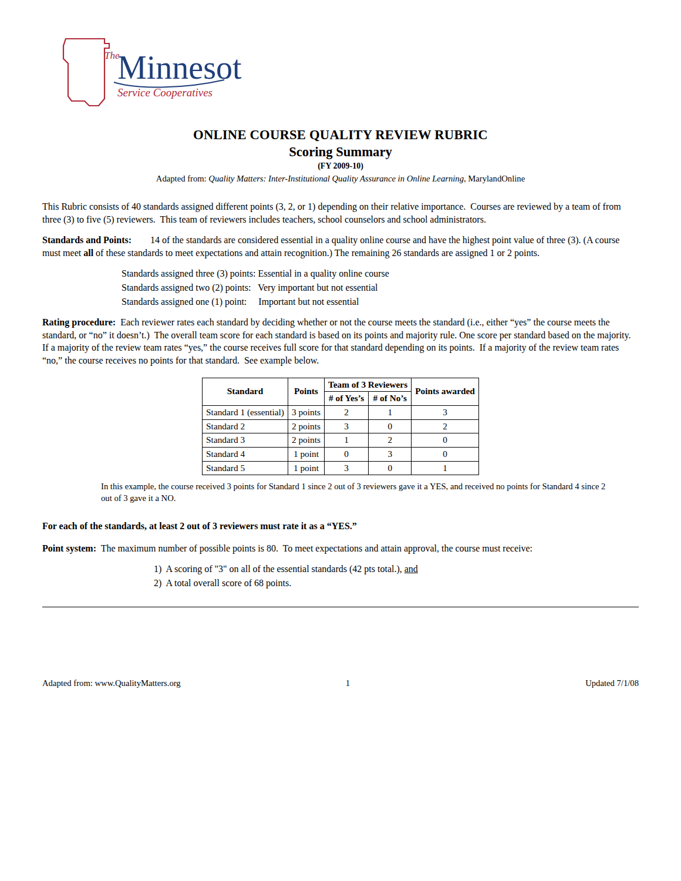The Minnesota Service Cooperatives
ONLINE COURSE QUALITY REVIEW RUBRIC
Scoring Summary
(FY 2009-10)
Adapted from: Quality Matters: Inter-Institutional Quality Assurance in Online Learning, MarylandOnline
This Rubric consists of 40 standards assigned different points (3, 2, or 1) depending on their relative importance. Courses are reviewed by a team of from three (3) to five (5) reviewers. This team of reviewers includes teachers, school counselors and school administrators.
Standards and Points: 14 of the standards are considered essential in a quality online course and have the highest point value of three (3). (A course must meet all of these standards to meet expectations and attain recognition.) The remaining 26 standards are assigned 1 or 2 points.
Standards assigned three (3) points: Essential in a quality online course
Standards assigned two (2) points: Very important but not essential
Standards assigned one (1) point: Important but not essential
Rating procedure: Each reviewer rates each standard by deciding whether or not the course meets the standard (i.e., either “yes” the course meets the standard, or “no” it doesn’t.) The overall team score for each standard is based on its points and majority rule. One score per standard based on the majority. If a majority of the review team rates “yes,” the course receives full score for that standard depending on its points. If a majority of the review team rates “no,” the course receives no points for that standard. See example below.
| Standard | Points | Team of 3 Reviewers | Points awarded |
| --- | --- | --- | --- |
| # of Yes’s | # of No’s |
| Standard 1 (essential) | 3 points | 2 | 1 | 3 |
| Standard 2 | 2 points | 3 | 0 | 2 |
| Standard 3 | 2 points | 1 | 2 | 0 |
| Standard 4 | 1 point | 0 | 3 | 0 |
| Standard 5 | 1 point | 3 | 0 | 1 |
In this example, the course received 3 points for Standard 1 since 2 out of 3 reviewers gave it a YES, and received no points for Standard 4 since 2 out of 3 gave it a NO.
For each of the standards, at least 2 out of 3 reviewers must rate it as a “YES.”
Point system: The maximum number of possible points is 80. To meet expectations and attain approval, the course must receive:
1) A scoring of "3" on all of the essential standards (42 pts total.), and
2) A total overall score of 68 points.
Adapted from: www.QualityMatters.org
1
Updated 7/1/08